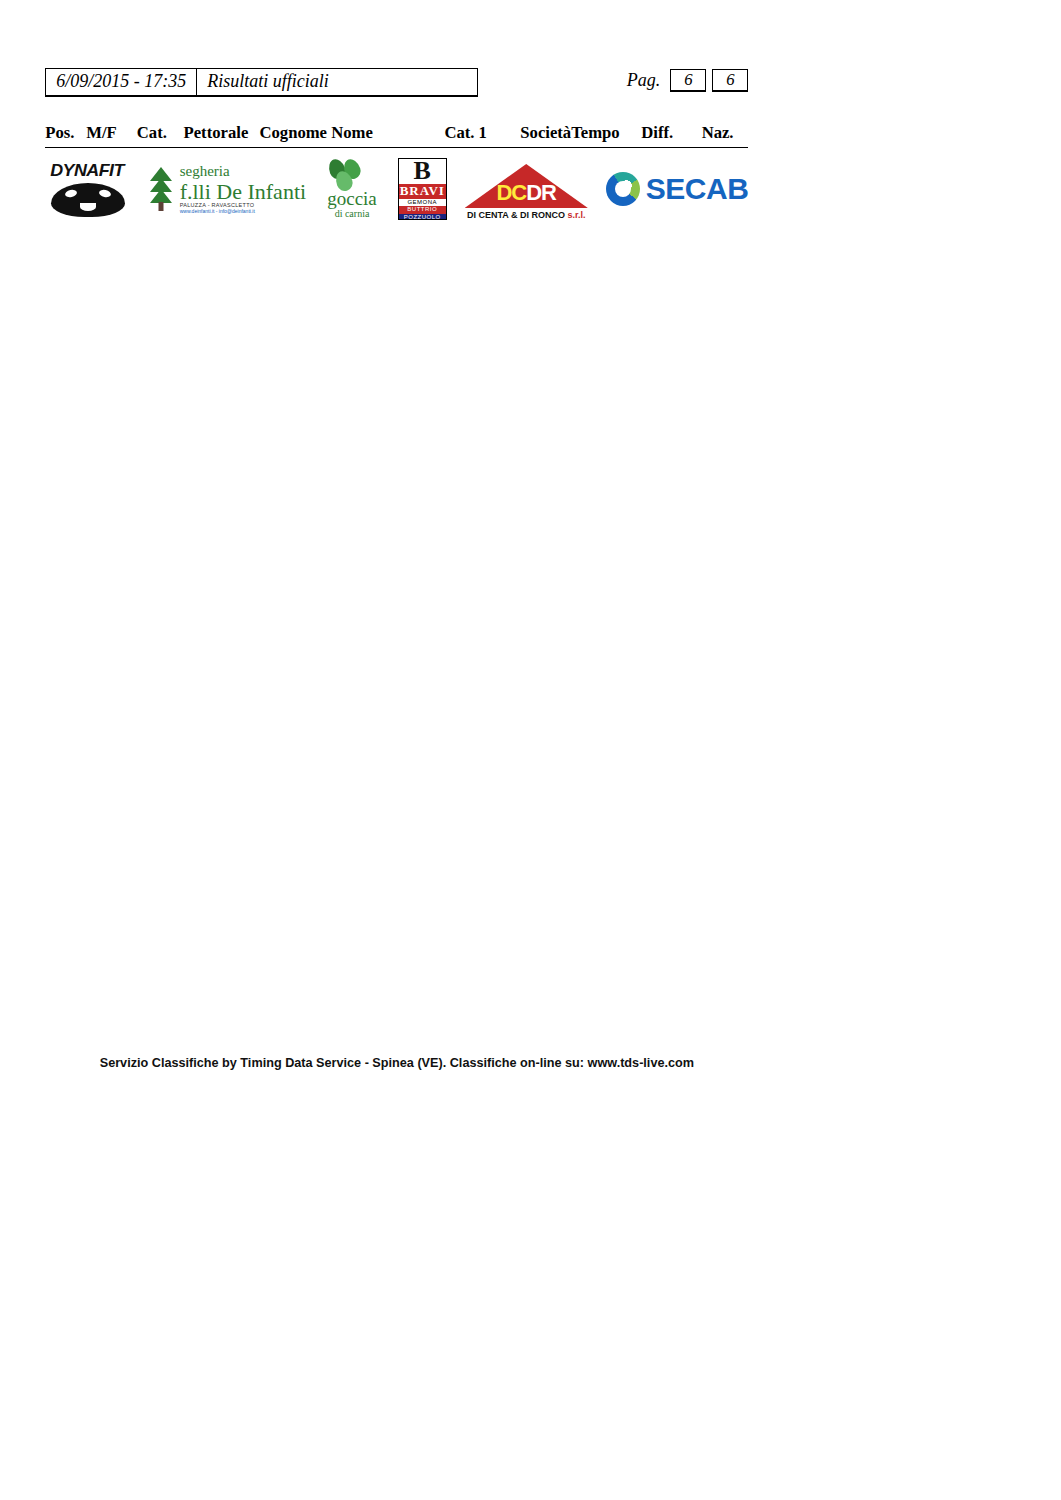6/09/2015 - 17:35
Risultati ufficiali
Pag. 6 6
Pos. M/F Cat. Pettorale Cognome Nome Cat. 1 Società Tempo Diff. Naz.
DYNAFIT
segheria f.lli De Infanti PALUZZA - RAVASCLETTO www.deinfanti.it - info@deinfanti.it
goccia
di carnia
B
BRAVI
GEMONA
BUTTRIO
POZZUOLO
DC DR
DI CENTA & DI RONCO s.r.l.
SECAB
Servizio Classifiche by Timing Data Service - Spinea (VE). Classifiche on-line su: www.tds-live.com